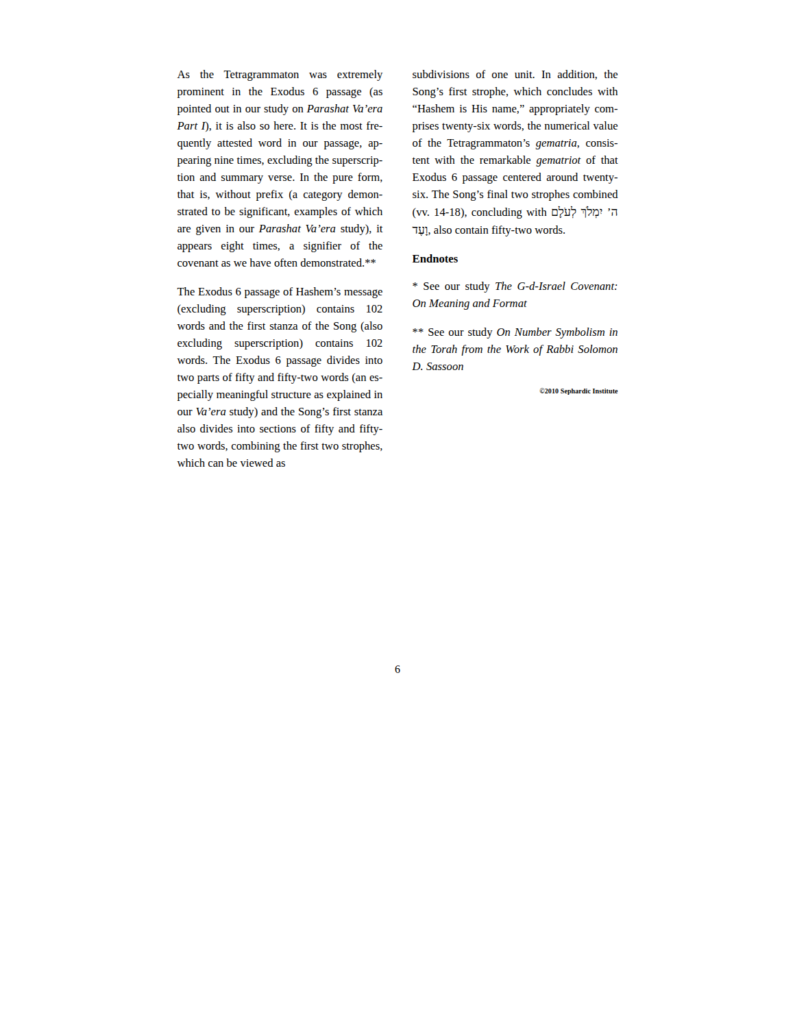As the Tetragrammaton was extremely prominent in the Exodus 6 passage (as pointed out in our study on Parashat Va’era Part I), it is also so here. It is the most frequently attested word in our passage, appearing nine times, excluding the superscription and summary verse. In the pure form, that is, without prefix (a category demonstrated to be significant, examples of which are given in our Parashat Va’era study), it appears eight times, a signifier of the covenant as we have often demonstrated.**
The Exodus 6 passage of Hashem’s message (excluding superscription) contains 102 words and the first stanza of the Song (also excluding superscription) contains 102 words. The Exodus 6 passage divides into two parts of fifty and fifty-two words (an especially meaningful structure as explained in our Va’era study) and the Song’s first stanza also divides into sections of fifty and fifty-two words, combining the first two strophes, which can be viewed as
subdivisions of one unit. In addition, the Song’s first strophe, which concludes with “Hashem is His name,” appropriately comprises twenty-six words, the numerical value of the Tetragrammaton’s gematria, consistent with the remarkable gematriot of that Exodus 6 passage centered around twenty-six. The Song’s final two strophes combined (vv. 14-18), concluding with ה’ יִמְלֹךְ לְעֹלָם וָעֶד, also contain fifty-two words.
Endnotes
* See our study The G-d-Israel Covenant: On Meaning and Format
** See our study On Number Symbolism in the Torah from the Work of Rabbi Solomon D. Sassoon
©2010 Sephardic Institute
6